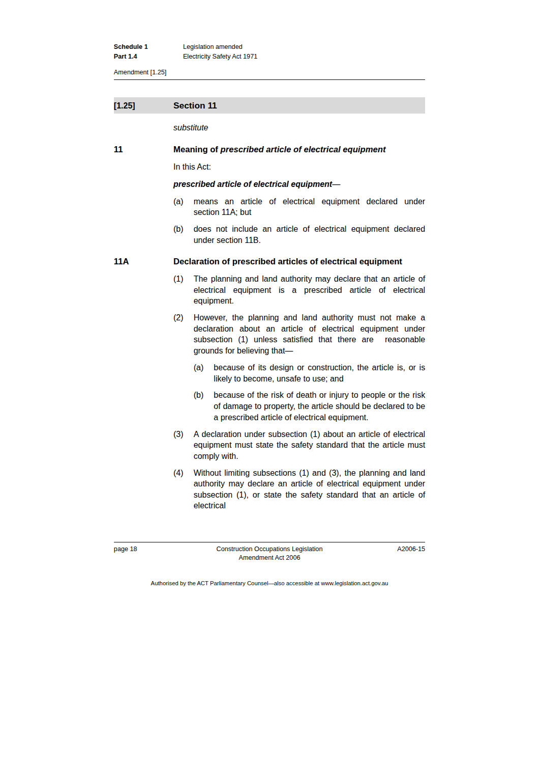| Schedule 1 | Legislation amended |
| Part 1.4 | Electricity Safety Act 1971 |
Amendment [1.25]
[1.25] Section 11
substitute
11
Meaning of prescribed article of electrical equipment
In this Act:
prescribed article of electrical equipment—
(a) means an article of electrical equipment declared under section 11A; but
(b) does not include an article of electrical equipment declared under section 11B.
11A
Declaration of prescribed articles of electrical equipment
(1) The planning and land authority may declare that an article of electrical equipment is a prescribed article of electrical equipment.
(2) However, the planning and land authority must not make a declaration about an article of electrical equipment under subsection (1) unless satisfied that there are reasonable grounds for believing that—
(a) because of its design or construction, the article is, or is likely to become, unsafe to use; and
(b) because of the risk of death or injury to people or the risk of damage to property, the article should be declared to be a prescribed article of electrical equipment.
(3) A declaration under subsection (1) about an article of electrical equipment must state the safety standard that the article must comply with.
(4) Without limiting subsections (1) and (3), the planning and land authority may declare an article of electrical equipment under subsection (1), or state the safety standard that an article of electrical
| page 18 | Construction Occupations Legislation Amendment Act 2006 | A2006-15 |
Authorised by the ACT Parliamentary Counsel—also accessible at www.legislation.act.gov.au